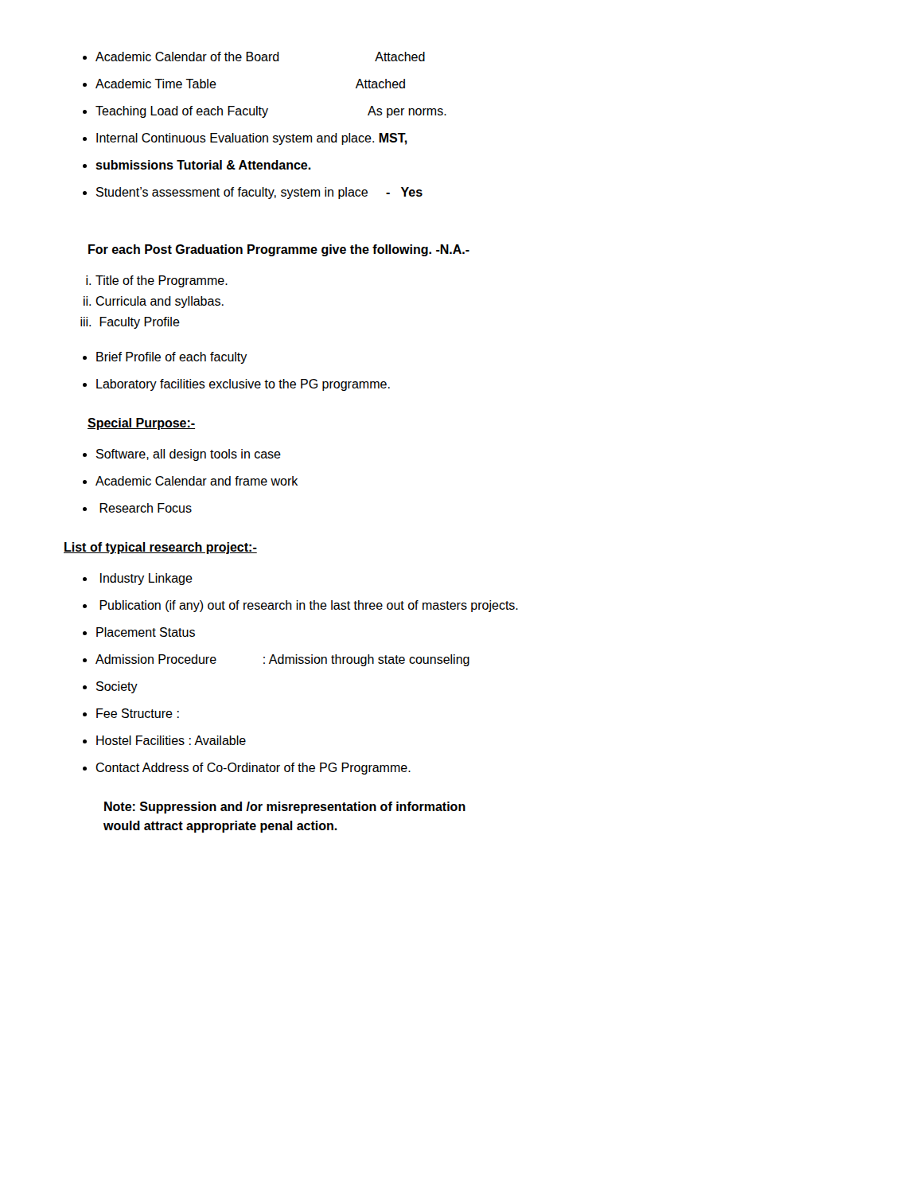Academic Calendar of the Board Attached
Academic Time Table Attached
Teaching Load of each Faculty As per norms.
Internal Continuous Evaluation system and place. MST,
submissions Tutorial & Attendance.
Student’s assessment of faculty, system in place - Yes
For each Post Graduation Programme give the following. -N.A.-
Title of the Programme.
Curricula and syllabas.
Faculty Profile
Brief Profile of each faculty
Laboratory facilities exclusive to the PG programme.
Special Purpose:-
Software, all design tools in case
Academic Calendar and frame work
Research Focus
List of typical research project:-
Industry Linkage
Publication (if any) out of research in the last three out of masters projects.
Placement Status
Admission Procedure : Admission through state counseling
Society
Fee Structure :
Hostel Facilities : Available
Contact Address of Co-Ordinator of the PG Programme.
Note: Suppression and /or misrepresentation of information
would attract appropriate penal action.